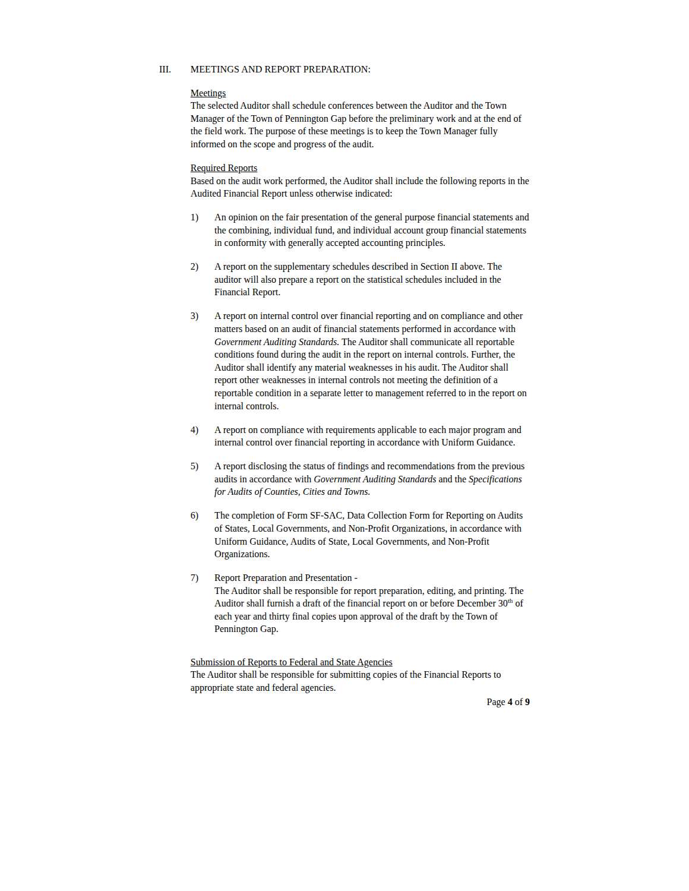III. MEETINGS AND REPORT PREPARATION:
Meetings
The selected Auditor shall schedule conferences between the Auditor and the Town Manager of the Town of Pennington Gap before the preliminary work and at the end of the field work. The purpose of these meetings is to keep the Town Manager fully informed on the scope and progress of the audit.
Required Reports
Based on the audit work performed, the Auditor shall include the following reports in the Audited Financial Report unless otherwise indicated:
1) An opinion on the fair presentation of the general purpose financial statements and the combining, individual fund, and individual account group financial statements in conformity with generally accepted accounting principles.
2) A report on the supplementary schedules described in Section II above. The auditor will also prepare a report on the statistical schedules included in the Financial Report.
3) A report on internal control over financial reporting and on compliance and other matters based on an audit of financial statements performed in accordance with Government Auditing Standards. The Auditor shall communicate all reportable conditions found during the audit in the report on internal controls. Further, the Auditor shall identify any material weaknesses in his audit. The Auditor shall report other weaknesses in internal controls not meeting the definition of a reportable condition in a separate letter to management referred to in the report on internal controls.
4) A report on compliance with requirements applicable to each major program and internal control over financial reporting in accordance with Uniform Guidance.
5) A report disclosing the status of findings and recommendations from the previous audits in accordance with Government Auditing Standards and the Specifications for Audits of Counties, Cities and Towns.
6) The completion of Form SF-SAC, Data Collection Form for Reporting on Audits of States, Local Governments, and Non-Profit Organizations, in accordance with Uniform Guidance, Audits of State, Local Governments, and Non-Profit Organizations.
7) Report Preparation and Presentation -
The Auditor shall be responsible for report preparation, editing, and printing. The Auditor shall furnish a draft of the financial report on or before December 30th of each year and thirty final copies upon approval of the draft by the Town of Pennington Gap.
Submission of Reports to Federal and State Agencies
The Auditor shall be responsible for submitting copies of the Financial Reports to appropriate state and federal agencies.
Page 4 of 9